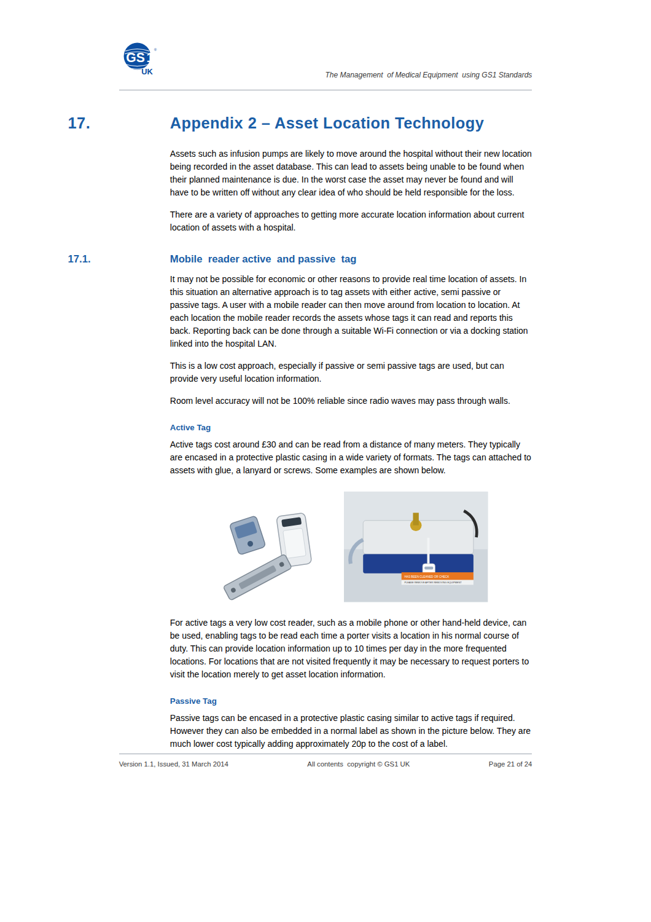GS 1 ® UK
The Management of Medical Equipment using GS1 Standards
17. Appendix 2 – Asset Location Technology
Assets such as infusion pumps are likely to move around the hospital without their new location being recorded in the asset database. This can lead to assets being unable to be found when their planned maintenance is due. In the worst case the asset may never be found and will have to be written off without any clear idea of who should be held responsible for the loss.
There are a variety of approaches to getting more accurate location information about current location of assets with a hospital.
17.1. Mobile reader active and passive tag
It may not be possible for economic or other reasons to provide real time location of assets. In this situation an alternative approach is to tag assets with either active, semi passive or passive tags. A user with a mobile reader can then move around from location to location. At each location the mobile reader records the assets whose tags it can read and reports this back. Reporting back can be done through a suitable Wi-Fi connection or via a docking station linked into the hospital LAN.
This is a low cost approach, especially if passive or semi passive tags are used, but can provide very useful location information.
Room level accuracy will not be 100% reliable since radio waves may pass through walls.
Active Tag
Active tags cost around £30 and can be read from a distance of many meters. They typically are encased in a protective plastic casing in a wide variety of formats. The tags can attached to assets with glue, a lanyard or screws. Some examples are shown below.
HAS BEEN CLEANED OR CHECK PLEASE REMOVE AFTER REMOVING EQUIPMENT
For active tags a very low cost reader, such as a mobile phone or other hand-held device, can be used, enabling tags to be read each time a porter visits a location in his normal course of duty. This can provide location information up to 10 times per day in the more frequented locations. For locations that are not visited frequently it may be necessary to request porters to visit the location merely to get asset location information.
Passive Tag
Passive tags can be encased in a protective plastic casing similar to active tags if required. However they can also be embedded in a normal label as shown in the picture below. They are much lower cost typically adding approximately 20p to the cost of a label.
Version 1.1, Issued, 31 March 2014
All contents copyright © GS1 UK
Page 21 of 24